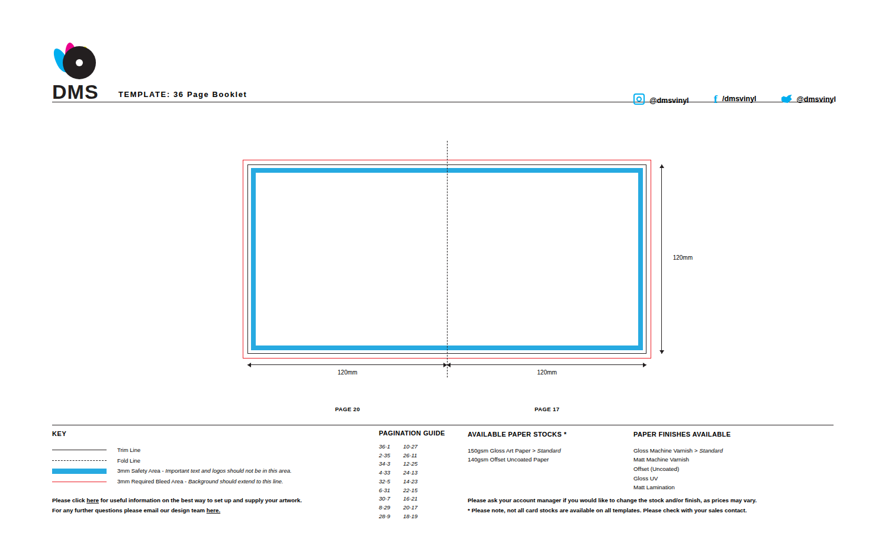DMS
TEMPLATE: 36 Page Booklet
@dmsvinyl f/dmsvinyl @dmsvinyl
120mm
120mm
120mm
PAGE 20
PAGE 17
KEY
| | Trim Line |
| | Fold Line |
| | 3mm Safety Area - Important text and logos should not be in this area. |
| | 3mm Required Bleed Area - Background should extend to this line. |
Please click here for useful information on the best way to set up and supply your artwork.
For any further questions please email our design team here.
PAGINATION GUIDE
| 36-1 | 10-27 |
| 2-35 | 26-11 |
| 34-3 | 12-25 |
| 4-33 | 24-13 |
| 32-5 | 14-23 |
| 6-31 | 22-15 |
| 30-7 | 16-21 |
| 8-29 | 20-17 |
| 28-9 | 18-19 |
AVAILABLE PAPER STOCKS *
150gsm Gloss Art Paper > Standard
140gsm Offset Uncoated Paper
PAPER FINISHES AVAILABLE
Gloss Machine Varnish > Standard
Matt Machine Varnish
Offset (Uncoated)
Gloss UV
Matt Lamination
Please ask your account manager if you would like to change the stock and/or finish, as prices may vary.
* Please note, not all card stocks are available on all templates. Please check with your sales contact.